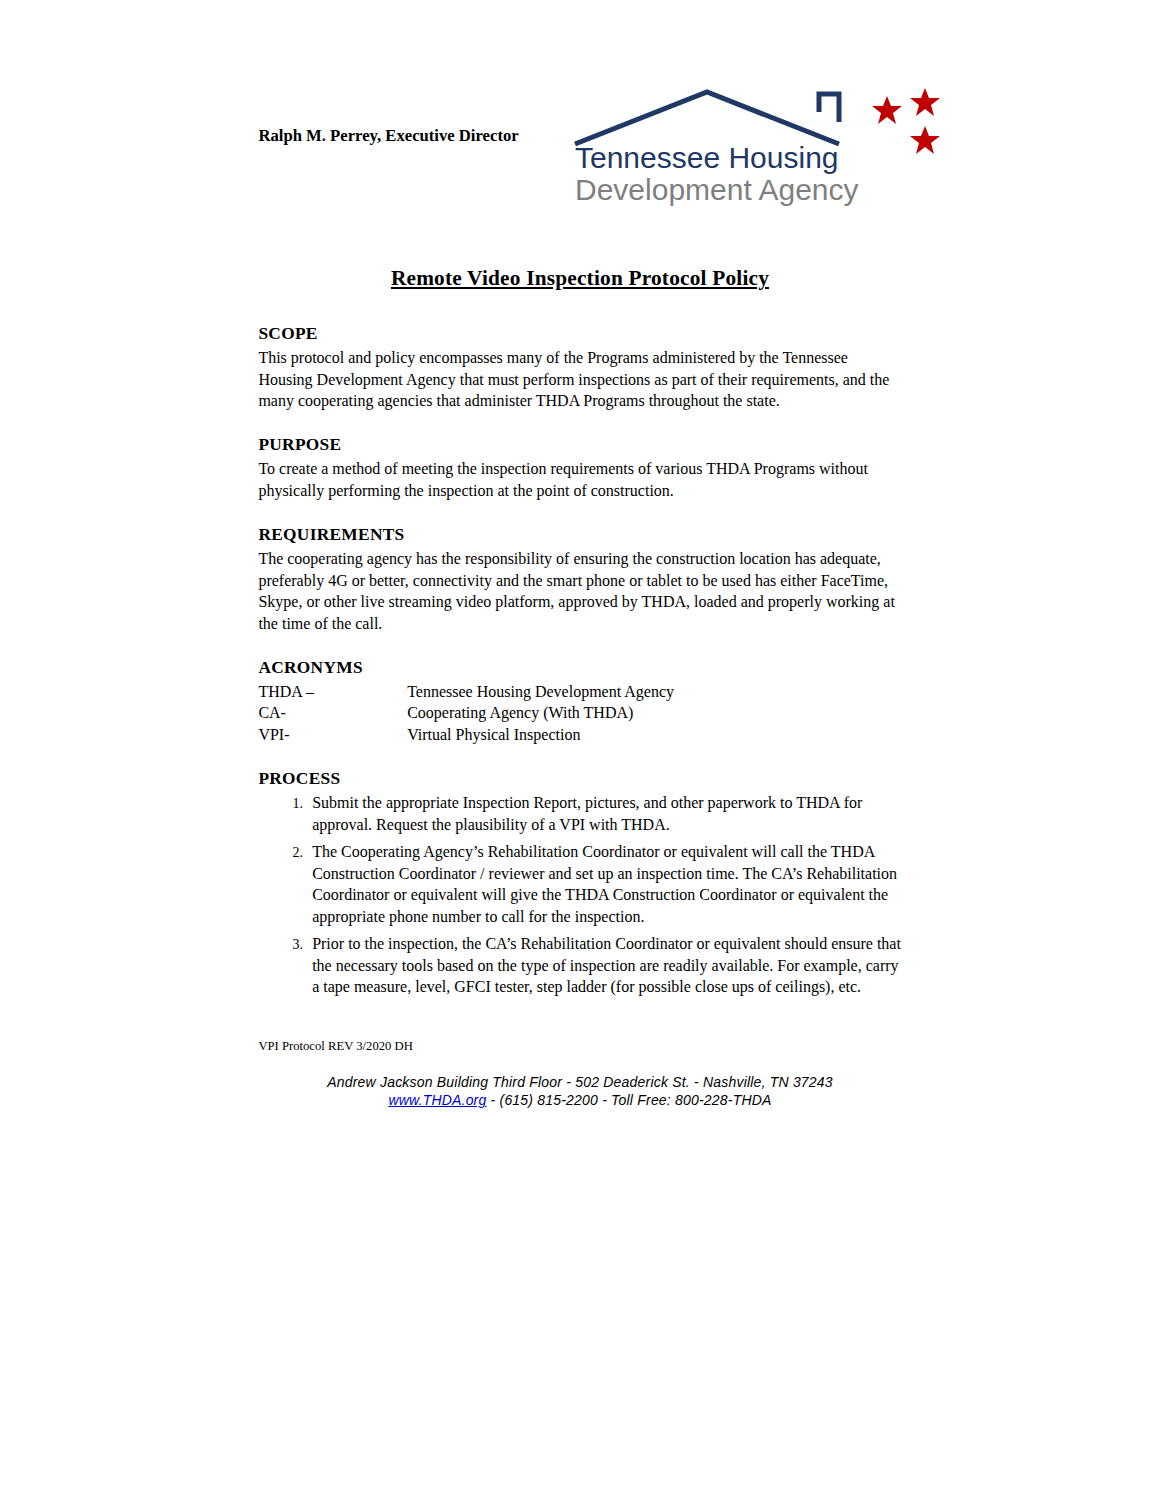Ralph M. Perrey, Executive Director
Tennessee Housing Development Agency Tennessee Housing Development Agency
Remote Video Inspection Protocol Policy
SCOPE
This protocol and policy encompasses many of the Programs administered by the Tennessee Housing Development Agency that must perform inspections as part of their requirements, and the many cooperating agencies that administer THDA Programs throughout the state.
PURPOSE
To create a method of meeting the inspection requirements of various THDA Programs without physically performing the inspection at the point of construction.
REQUIREMENTS
The cooperating agency has the responsibility of ensuring the construction location has adequate, preferably 4G or better, connectivity and the smart phone or tablet to be used has either FaceTime, Skype, or other live streaming video platform, approved by THDA, loaded and properly working at the time of the call.
ACRONYMS
THDA –Tennessee Housing Development Agency
CA-Cooperating Agency (With THDA)
VPI-Virtual Physical Inspection
PROCESS
Submit the appropriate Inspection Report, pictures, and other paperwork to THDA for approval. Request the plausibility of a VPI with THDA.
The Cooperating Agency’s Rehabilitation Coordinator or equivalent will call the THDA Construction Coordinator / reviewer and set up an inspection time. The CA’s Rehabilitation Coordinator or equivalent will give the THDA Construction Coordinator or equivalent the appropriate phone number to call for the inspection.
Prior to the inspection, the CA’s Rehabilitation Coordinator or equivalent should ensure that the necessary tools based on the type of inspection are readily available. For example, carry a tape measure, level, GFCI tester, step ladder (for possible close ups of ceilings), etc.
VPI Protocol REV 3/2020 DH
Andrew Jackson Building Third Floor - 502 Deaderick St. - Nashville, TN 37243
www.THDA.org - (615) 815-2200 - Toll Free: 800-228-THDA